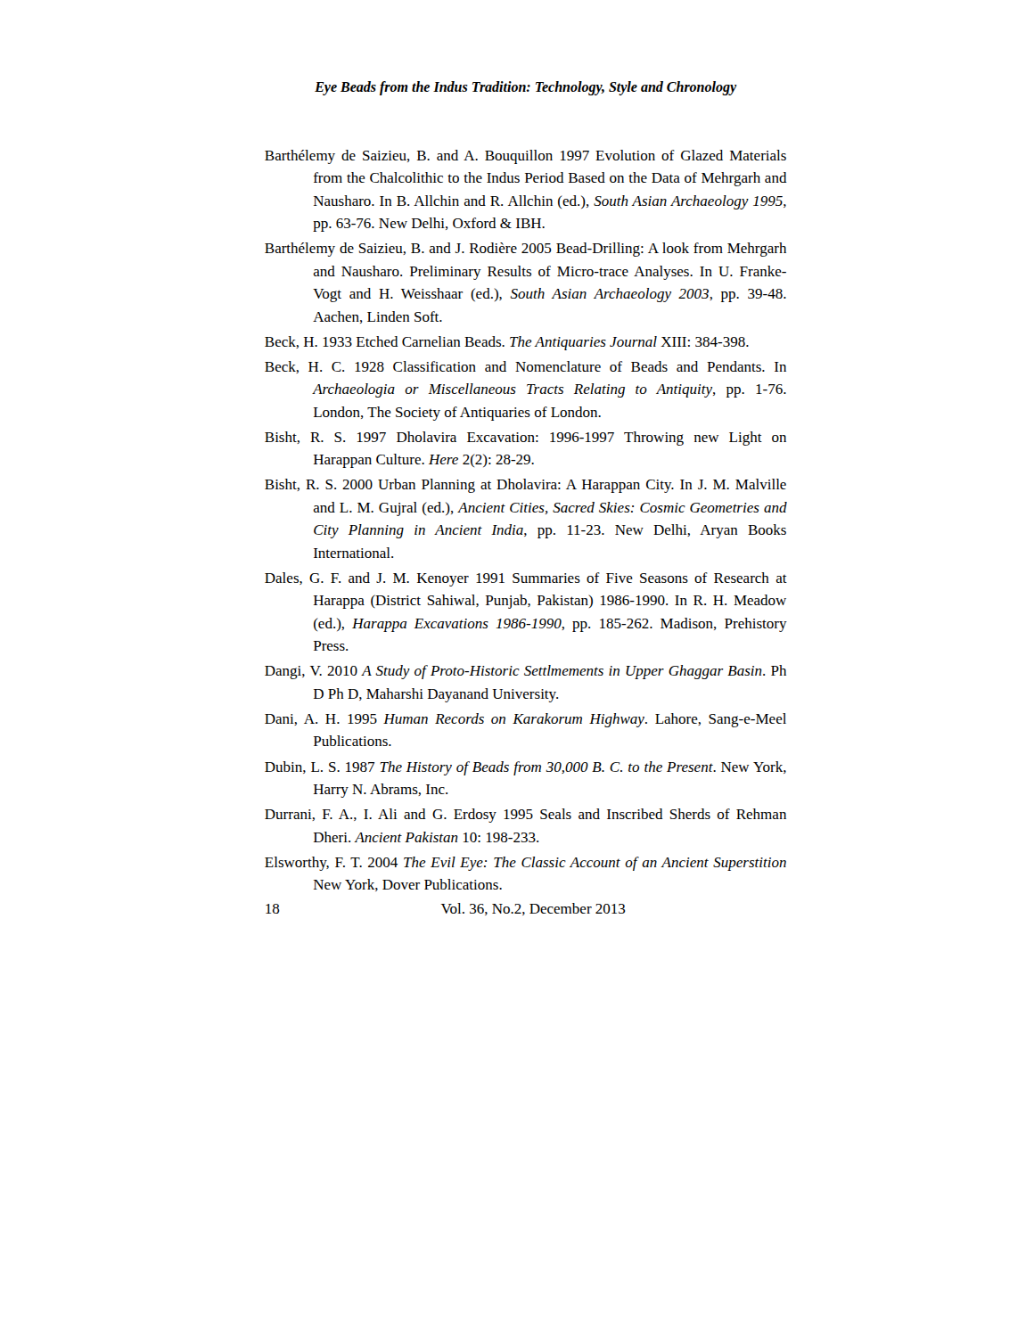Eye Beads from the Indus Tradition: Technology, Style and Chronology
Barthélemy de Saizieu, B. and A. Bouquillon 1997 Evolution of Glazed Materials from the Chalcolithic to the Indus Period Based on the Data of Mehrgarh and Nausharo. In B. Allchin and R. Allchin (ed.), South Asian Archaeology 1995, pp. 63-76. New Delhi, Oxford & IBH.
Barthélemy de Saizieu, B. and J. Rodière 2005 Bead-Drilling: A look from Mehrgarh and Nausharo. Preliminary Results of Micro-trace Analyses. In U. Franke-Vogt and H. Weisshaar (ed.), South Asian Archaeology 2003, pp. 39-48. Aachen, Linden Soft.
Beck, H. 1933 Etched Carnelian Beads. The Antiquaries Journal XIII: 384-398.
Beck, H. C. 1928 Classification and Nomenclature of Beads and Pendants. In Archaeologia or Miscellaneous Tracts Relating to Antiquity, pp. 1-76. London, The Society of Antiquaries of London.
Bisht, R. S. 1997 Dholavira Excavation: 1996-1997 Throwing new Light on Harappan Culture. Here 2(2): 28-29.
Bisht, R. S. 2000 Urban Planning at Dholavira: A Harappan City. In J. M. Malville and L. M. Gujral (ed.), Ancient Cities, Sacred Skies: Cosmic Geometries and City Planning in Ancient India, pp. 11-23. New Delhi, Aryan Books International.
Dales, G. F. and J. M. Kenoyer 1991 Summaries of Five Seasons of Research at Harappa (District Sahiwal, Punjab, Pakistan) 1986-1990. In R. H. Meadow (ed.), Harappa Excavations 1986-1990, pp. 185-262. Madison, Prehistory Press.
Dangi, V. 2010 A Study of Proto-Historic Settlmements in Upper Ghaggar Basin. Ph D Ph D, Maharshi Dayanand University.
Dani, A. H. 1995 Human Records on Karakorum Highway. Lahore, Sang-e-Meel Publications.
Dubin, L. S. 1987 The History of Beads from 30,000 B. C. to the Present. New York, Harry N. Abrams, Inc.
Durrani, F. A., I. Ali and G. Erdosy 1995 Seals and Inscribed Sherds of Rehman Dheri. Ancient Pakistan 10: 198-233.
Elsworthy, F. T. 2004 The Evil Eye: The Classic Account of an Ancient Superstition New York, Dover Publications.
18
Vol. 36, No.2, December 2013